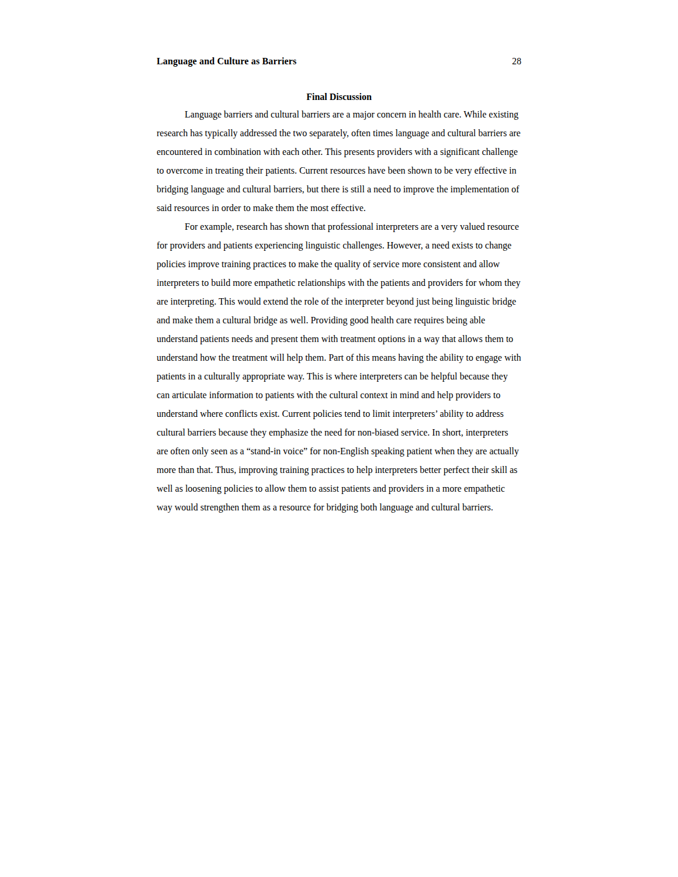Language and Culture as Barriers 28
Final Discussion
Language barriers and cultural barriers are a major concern in health care. While existing research has typically addressed the two separately, often times language and cultural barriers are encountered in combination with each other. This presents providers with a significant challenge to overcome in treating their patients. Current resources have been shown to be very effective in bridging language and cultural barriers, but there is still a need to improve the implementation of said resources in order to make them the most effective.
For example, research has shown that professional interpreters are a very valued resource for providers and patients experiencing linguistic challenges. However, a need exists to change policies improve training practices to make the quality of service more consistent and allow interpreters to build more empathetic relationships with the patients and providers for whom they are interpreting. This would extend the role of the interpreter beyond just being linguistic bridge and make them a cultural bridge as well. Providing good health care requires being able understand patients needs and present them with treatment options in a way that allows them to understand how the treatment will help them. Part of this means having the ability to engage with patients in a culturally appropriate way. This is where interpreters can be helpful because they can articulate information to patients with the cultural context in mind and help providers to understand where conflicts exist. Current policies tend to limit interpreters’ ability to address cultural barriers because they emphasize the need for non-biased service. In short, interpreters are often only seen as a “stand-in voice” for non-English speaking patient when they are actually more than that. Thus, improving training practices to help interpreters better perfect their skill as well as loosening policies to allow them to assist patients and providers in a more empathetic way would strengthen them as a resource for bridging both language and cultural barriers.